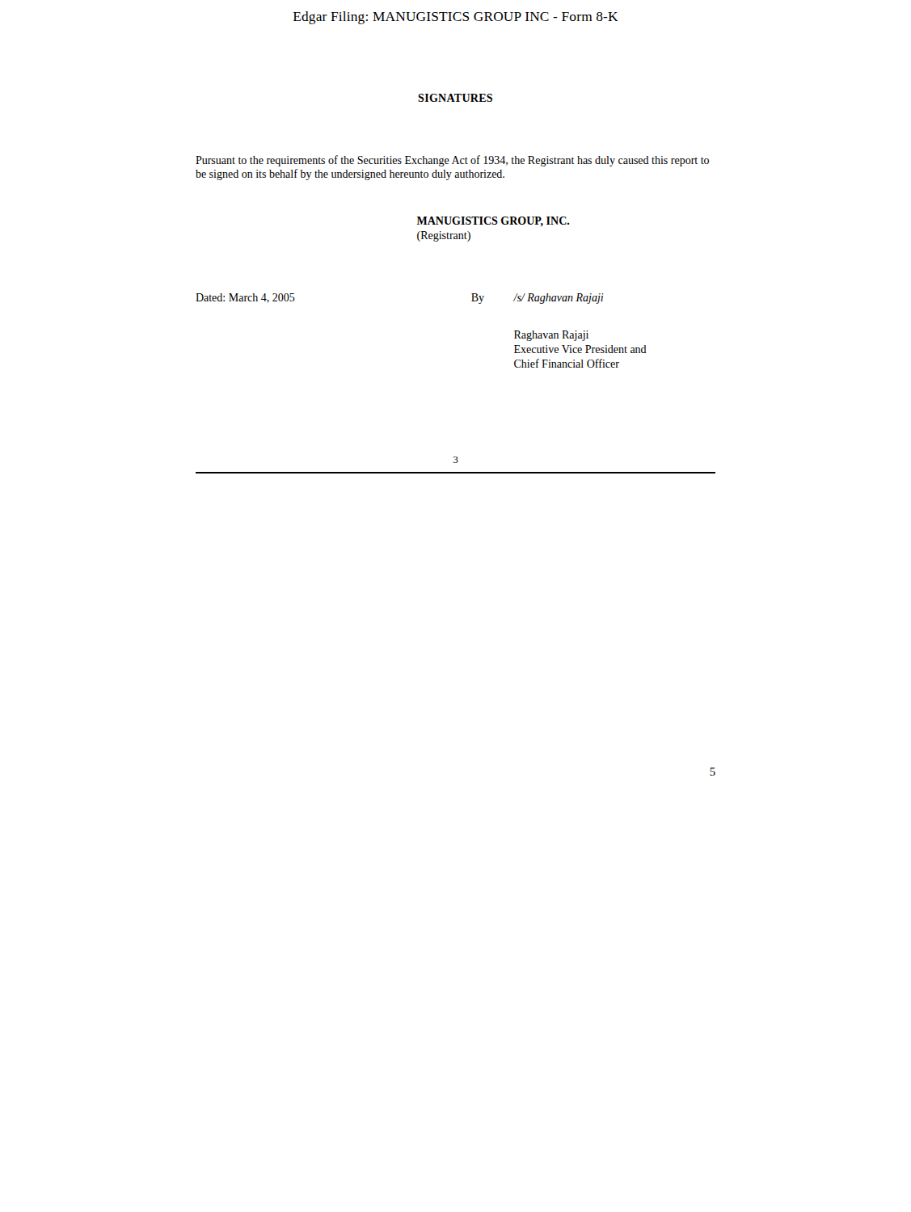Edgar Filing: MANUGISTICS GROUP INC - Form 8-K
SIGNATURES
Pursuant to the requirements of the Securities Exchange Act of 1934, the Registrant has duly caused this report to be signed on its behalf by the undersigned hereunto duly authorized.
MANUGISTICS GROUP, INC.
(Registrant)
| Dated: March 4, 2005 | By | /s/ Raghavan Rajaji Raghavan Rajaji Executive Vice President and Chief Financial Officer |
3
5